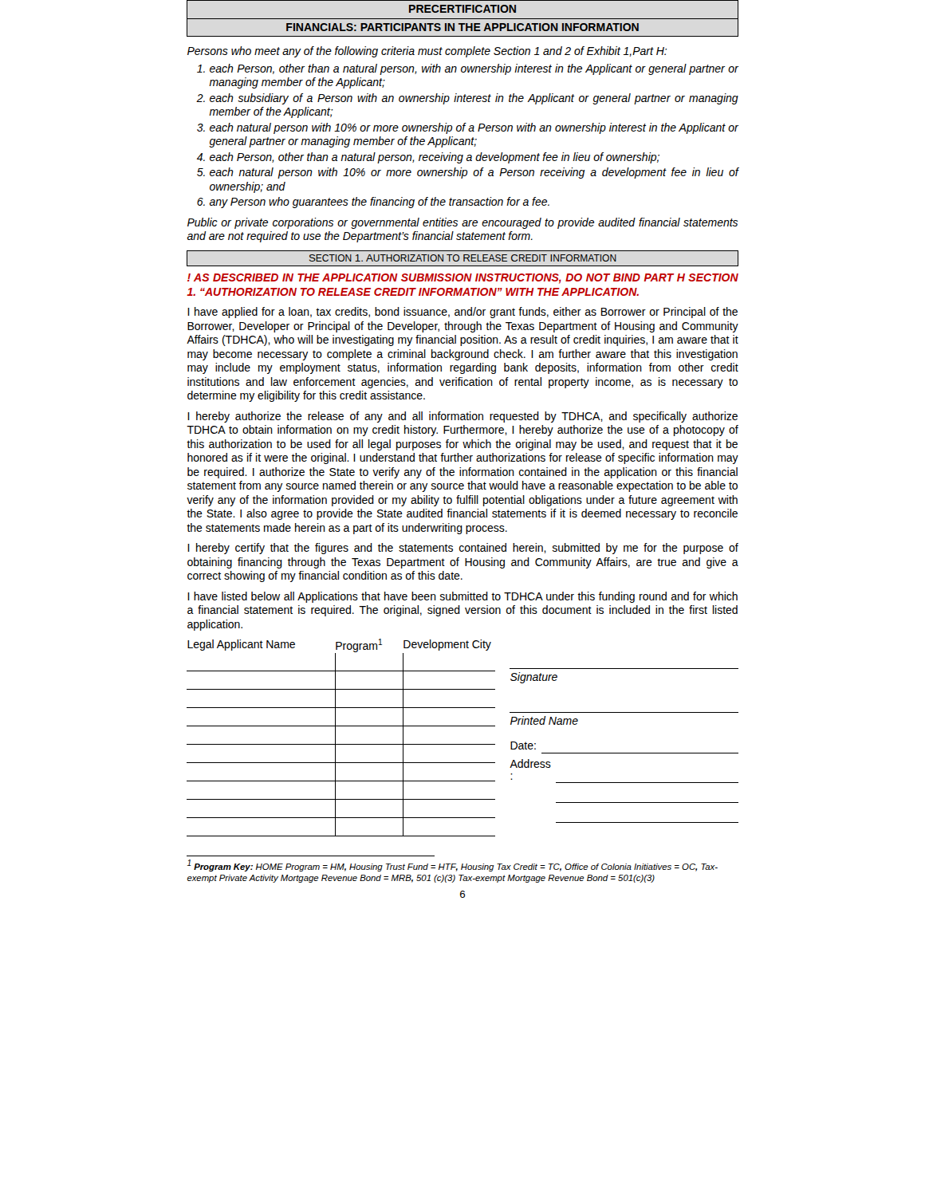PRECERTIFICATION
FINANCIALS: PARTICIPANTS IN THE APPLICATION INFORMATION
Persons who meet any of the following criteria must complete Section 1 and 2 of Exhibit 1,Part H:
each Person, other than a natural person, with an ownership interest in the Applicant or general partner or managing member of the Applicant;
each subsidiary of a Person with an ownership interest in the Applicant or general partner or managing member of the Applicant;
each natural person with 10% or more ownership of a Person with an ownership interest in the Applicant or general partner or managing member of the Applicant;
each Person, other than a natural person, receiving a development fee in lieu of ownership;
each natural person with 10% or more ownership of a Person receiving a development fee in lieu of ownership; and
any Person who guarantees the financing of the transaction for a fee.
Public or private corporations or governmental entities are encouraged to provide audited financial statements and are not required to use the Department’s financial statement form.
SECTION 1. AUTHORIZATION TO RELEASE CREDIT INFORMATION
! AS DESCRIBED IN THE APPLICATION SUBMISSION INSTRUCTIONS, DO NOT BIND PART H SECTION 1. “AUTHORIZATION TO RELEASE CREDIT INFORMATION” WITH THE APPLICATION.
I have applied for a loan, tax credits, bond issuance, and/or grant funds, either as Borrower or Principal of the Borrower, Developer or Principal of the Developer, through the Texas Department of Housing and Community Affairs (TDHCA), who will be investigating my financial position. As a result of credit inquiries, I am aware that it may become necessary to complete a criminal background check. I am further aware that this investigation may include my employment status, information regarding bank deposits, information from other credit institutions and law enforcement agencies, and verification of rental property income, as is necessary to determine my eligibility for this credit assistance.
I hereby authorize the release of any and all information requested by TDHCA, and specifically authorize TDHCA to obtain information on my credit history. Furthermore, I hereby authorize the use of a photocopy of this authorization to be used for all legal purposes for which the original may be used, and request that it be honored as if it were the original. I understand that further authorizations for release of specific information may be required. I authorize the State to verify any of the information contained in the application or this financial statement from any source named therein or any source that would have a reasonable expectation to be able to verify any of the information provided or my ability to fulfill potential obligations under a future agreement with the State. I also agree to provide the State audited financial statements if it is deemed necessary to reconcile the statements made herein as a part of its underwriting process.
I hereby certify that the figures and the statements contained herein, submitted by me for the purpose of obtaining financing through the Texas Department of Housing and Community Affairs, are true and give a correct showing of my financial condition as of this date.
I have listed below all Applications that have been submitted to TDHCA under this funding round and for which a financial statement is required. The original, signed version of this document is included in the first listed application.
| / Legal Applicant Name / Program 1 / Development City / | Signature Printed Name Date: Address : |
1 Program Key: HOME Program = HM, Housing Trust Fund = HTF, Housing Tax Credit = TC, Office of Colonia Initiatives = OC, Tax-exempt Private Activity Mortgage Revenue Bond = MRB, 501 (c)(3) Tax-exempt Mortgage Revenue Bond = 501(c)(3)
6